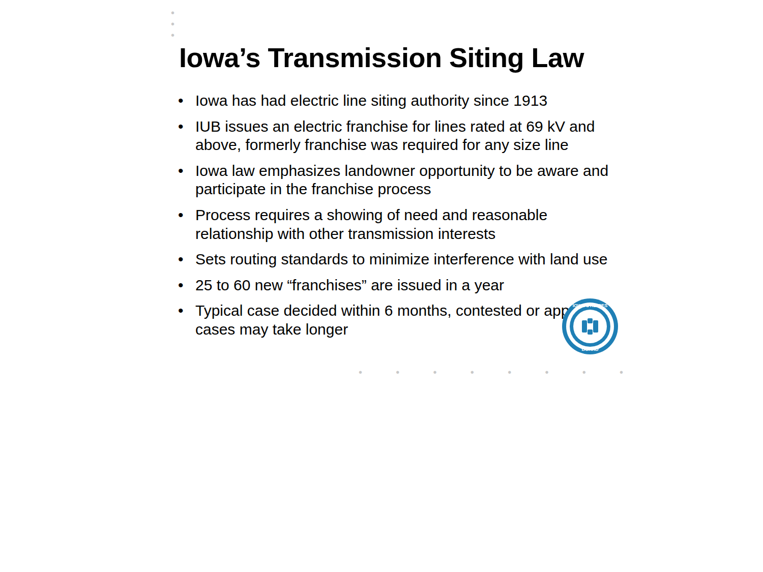• • •
Iowa’s Transmission Siting Law
Iowa has had electric line siting authority since 1913
IUB issues an electric franchise for lines rated at 69 kV and above, formerly franchise was required for any size line
Iowa law emphasizes landowner opportunity to be aware and participate in the franchise process
Process requires a showing of need and reasonable relationship with other transmission interests
Sets routing standards to minimize interference with land use
25 to 60 new “franchises” are issued in a year
Typical case decided within 6 months, contested or appealed cases may take longer
IOWA UTILITIES BOARD
• • • • • • • •